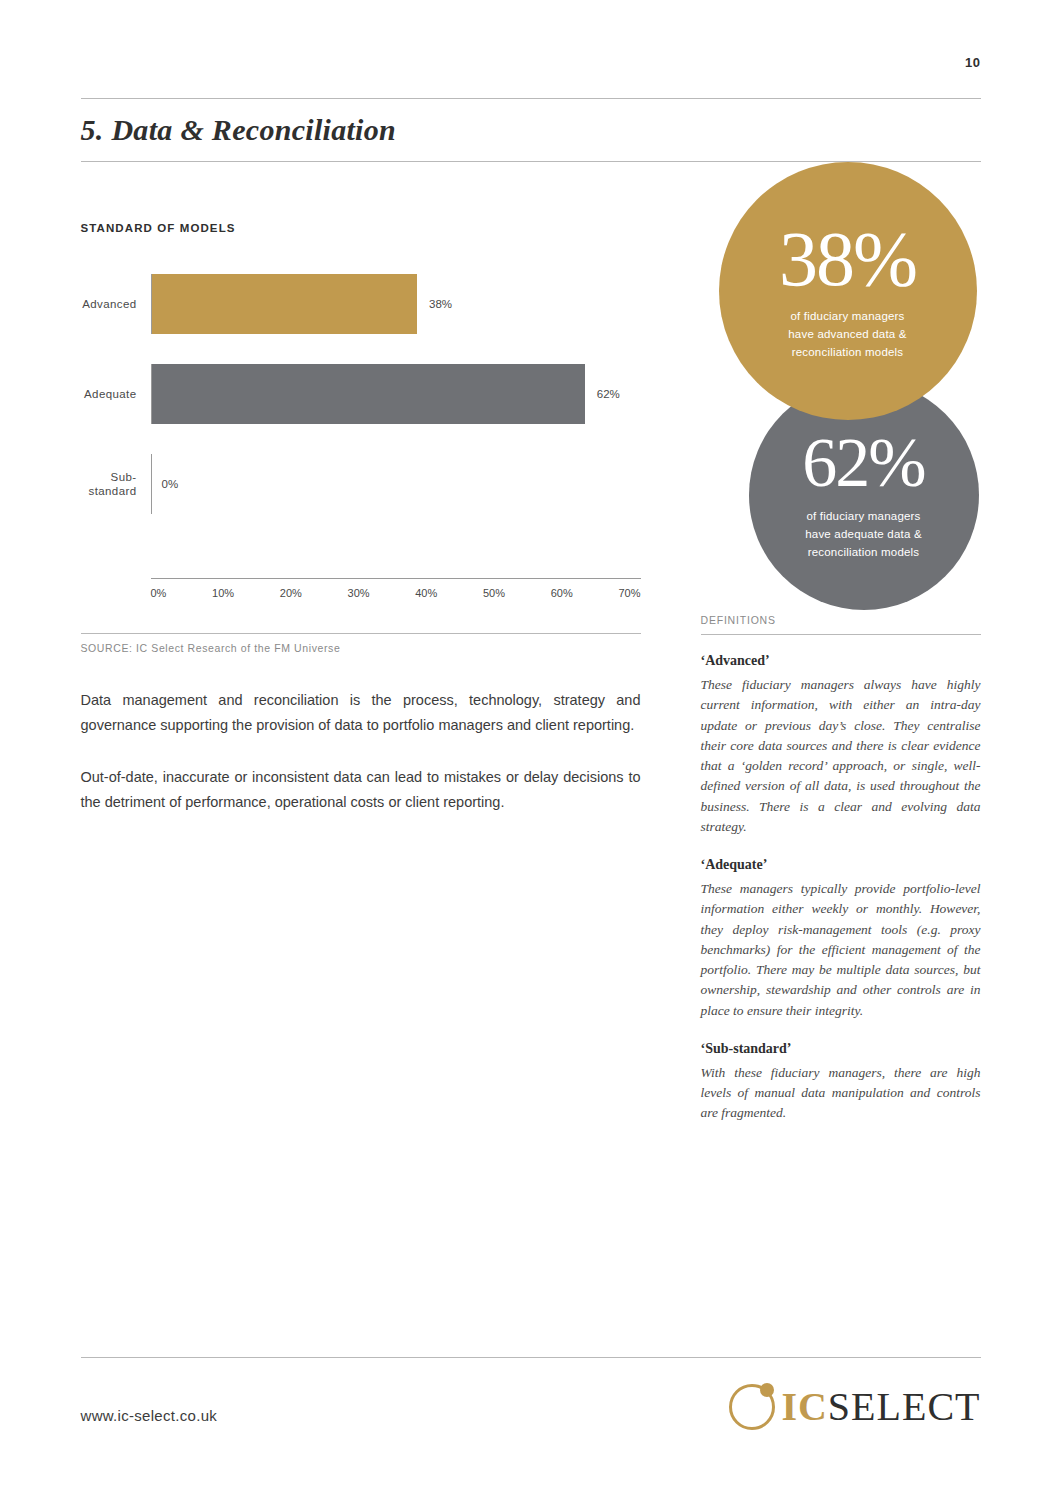10
5. Data & Reconciliation
STANDARD OF MODELS
Advanced
38%
Adequate
62%
Sub-
standard
0%
0% 10% 20% 30% 40% 50% 60% 70%
SOURCE: IC Select Research of the FM Universe
Data management and reconciliation is the process, technology, strategy and governance supporting the provision of data to portfolio managers and client reporting.
Out-of-date, inaccurate or inconsistent data can lead to mistakes or delay decisions to the detriment of performance, operational costs or client reporting.
38%
of fiduciary managers
have advanced data &
reconciliation models
62%
of fiduciary managers
have adequate data &
reconciliation models
DEFINITIONS
‘Advanced’
These fiduciary managers always have highly current information, with either an intra-day update or previous day’s close. They centralise their core data sources and there is clear evidence that a ‘golden record’ approach, or single, well-defined version of all data, is used throughout the business. There is a clear and evolving data strategy.
‘Adequate’
These managers typically provide portfolio-level information either weekly or monthly. However, they deploy risk-management tools (e.g. proxy benchmarks) for the efficient management of the portfolio. There may be multiple data sources, but ownership, stewardship and other controls are in place to ensure their integrity.
‘Sub-standard’
With these fiduciary managers, there are high levels of manual data manipulation and controls are fragmented.
www.ic-select.co.uk
IC SELECT